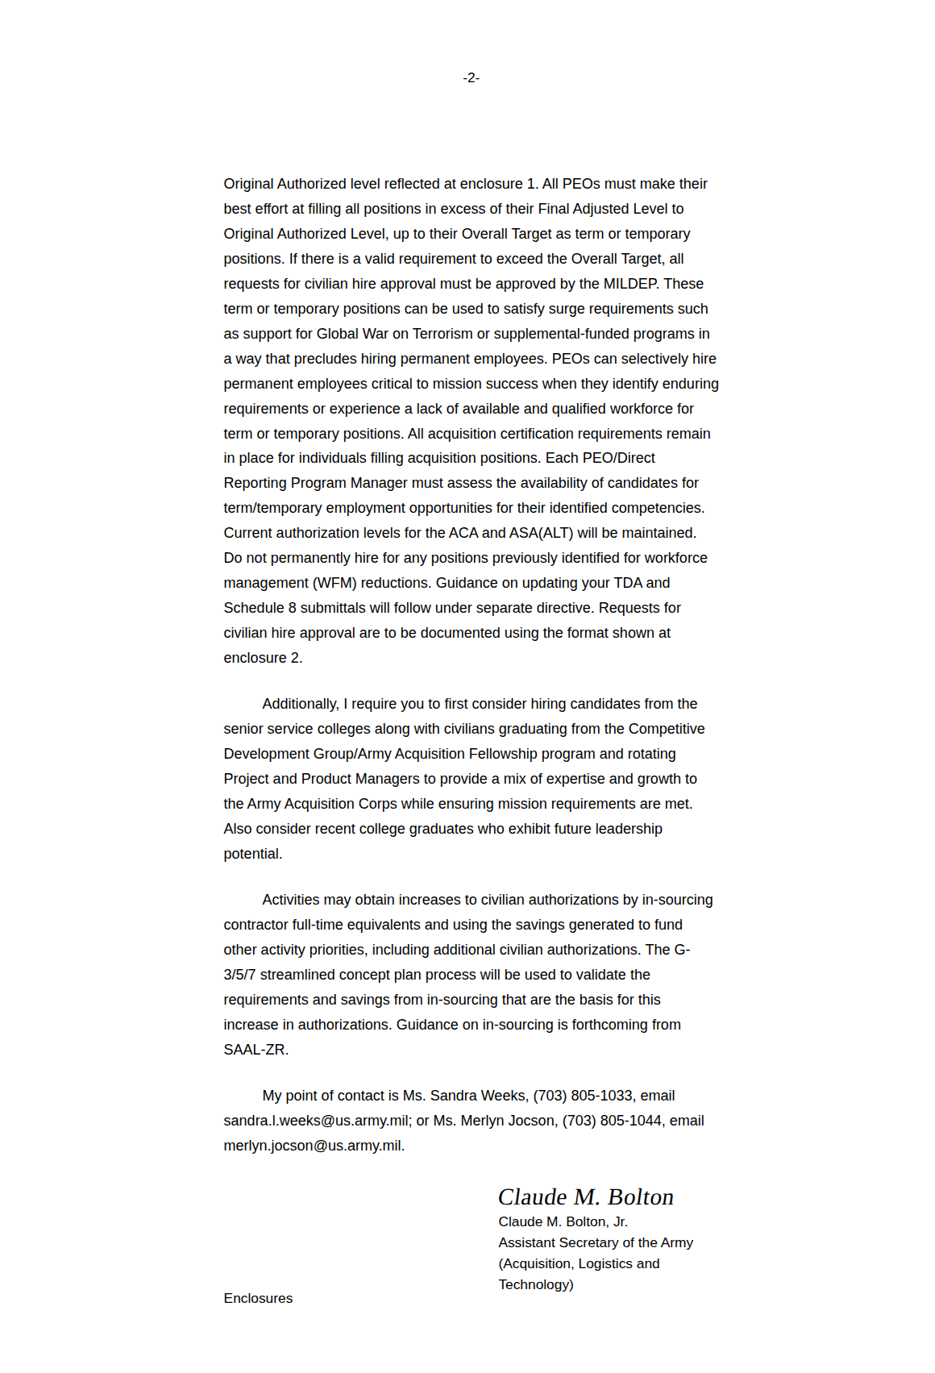-2-
Original Authorized level reflected at enclosure 1. All PEOs must make their best effort at filling all positions in excess of their Final Adjusted Level to Original Authorized Level, up to their Overall Target as term or temporary positions. If there is a valid requirement to exceed the Overall Target, all requests for civilian hire approval must be approved by the MILDEP. These term or temporary positions can be used to satisfy surge requirements such as support for Global War on Terrorism or supplemental-funded programs in a way that precludes hiring permanent employees. PEOs can selectively hire permanent employees critical to mission success when they identify enduring requirements or experience a lack of available and qualified workforce for term or temporary positions. All acquisition certification requirements remain in place for individuals filling acquisition positions. Each PEO/Direct Reporting Program Manager must assess the availability of candidates for term/temporary employment opportunities for their identified competencies. Current authorization levels for the ACA and ASA(ALT) will be maintained. Do not permanently hire for any positions previously identified for workforce management (WFM) reductions. Guidance on updating your TDA and Schedule 8 submittals will follow under separate directive. Requests for civilian hire approval are to be documented using the format shown at enclosure 2.
Additionally, I require you to first consider hiring candidates from the senior service colleges along with civilians graduating from the Competitive Development Group/Army Acquisition Fellowship program and rotating Project and Product Managers to provide a mix of expertise and growth to the Army Acquisition Corps while ensuring mission requirements are met. Also consider recent college graduates who exhibit future leadership potential.
Activities may obtain increases to civilian authorizations by in-sourcing contractor full-time equivalents and using the savings generated to fund other activity priorities, including additional civilian authorizations. The G-3/5/7 streamlined concept plan process will be used to validate the requirements and savings from in-sourcing that are the basis for this increase in authorizations. Guidance on in-sourcing is forthcoming from SAAL-ZR.
My point of contact is Ms. Sandra Weeks, (703) 805-1033, email sandra.l.weeks@us.army.mil; or Ms. Merlyn Jocson, (703) 805-1044, email merlyn.jocson@us.army.mil.
Claude M. Bolton
Claude M. Bolton, Jr.
Assistant Secretary of the Army
(Acquisition, Logistics and Technology)
Enclosures